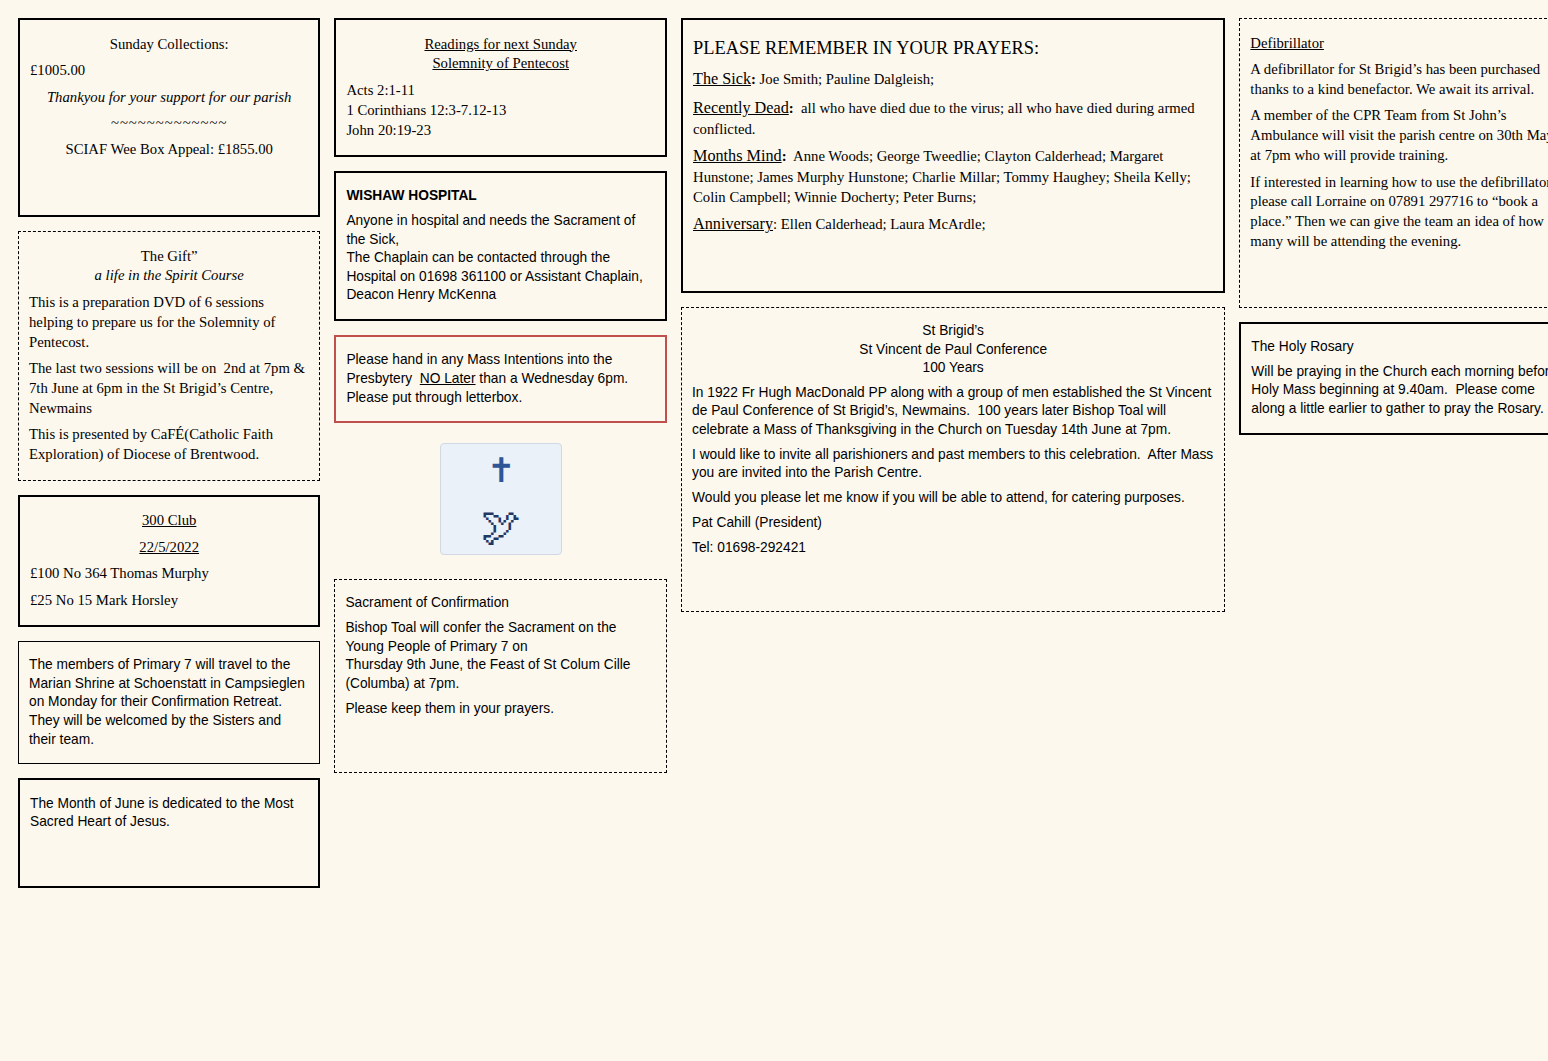Sunday Collections:
£1005.00
Thankyou for your support for our parish
~~~~~~~~~~~~~
SCIAF Wee Box Appeal: £1855.00
The Gift”
a life in the Spirit Course
This is a preparation DVD of 6 sessions helping to prepare us for the Solemnity of Pentecost.
The last two sessions will be on 2nd at 7pm & 7th June at 6pm in the St Brigid’s Centre, Newmains
This is presented by CaFÉ(Catholic Faith Exploration) of Diocese of Brentwood.
300 Club
22/5/2022
£100 No 364 Thomas Murphy
£25 No 15 Mark Horsley
The members of Primary 7 will travel to the Marian Shrine at Schoenstatt in Campsieglen on Monday for their Confirmation Retreat. They will be welcomed by the Sisters and their team.
The Month of June is dedicated to the Most Sacred Heart of Jesus.
Readings for next Sunday
Solemnity of Pentecost
Acts 2:1-11
1 Corinthians 12:3-7.12-13
John 20:19-23
WISHAW HOSPITAL
Anyone in hospital and needs the Sacrament of the Sick,
The Chaplain can be contacted through the Hospital on 01698 361100 or Assistant Chaplain, Deacon Henry McKenna
Please hand in any Mass Intentions into the Presbytery NO Later than a Wednesday 6pm. Please put through letterbox.
Sacrament of Confirmation
Bishop Toal will confer the Sacrament on the Young People of Primary 7 on
Thursday 9th June, the Feast of St Colum Cille (Columba) at 7pm.
Please keep them in your prayers.
PLEASE REMEMBER IN YOUR PRAYERS:
The Sick: Joe Smith; Pauline Dalgleish;
Recently Dead: all who have died due to the virus; all who have died during armed conflicted.
Months Mind: Anne Woods; George Tweedlie; Clayton Calderhead; Margaret Hunstone; James Murphy Hunstone; Charlie Millar; Tommy Haughey; Sheila Kelly; Colin Campbell; Winnie Docherty; Peter Burns;
Anniversary: Ellen Calderhead; Laura McArdle;
St Brigid’s
St Vincent de Paul Conference
100 Years
In 1922 Fr Hugh MacDonald PP along with a group of men established the St Vincent de Paul Conference of St Brigid’s, Newmains. 100 years later Bishop Toal will celebrate a Mass of Thanksgiving in the Church on Tuesday 14th June at 7pm.
I would like to invite all parishioners and past members to this celebration. After Mass you are invited into the Parish Centre.
Would you please let me know if you will be able to attend, for catering purposes.
Pat Cahill (President)
Tel: 01698-292421
Defibrillator
A defibrillator for St Brigid’s has been purchased thanks to a kind benefactor. We await its arrival.
A member of the CPR Team from St John’s Ambulance will visit the parish centre on 30th May at 7pm who will provide training.
If interested in learning how to use the defibrillator please call Lorraine on 07891 297716 to “book a place.” Then we can give the team an idea of how many will be attending the evening.
The Holy Rosary
Will be praying in the Church each morning before Holy Mass beginning at 9.40am. Please come along a little earlier to gather to pray the Rosary.